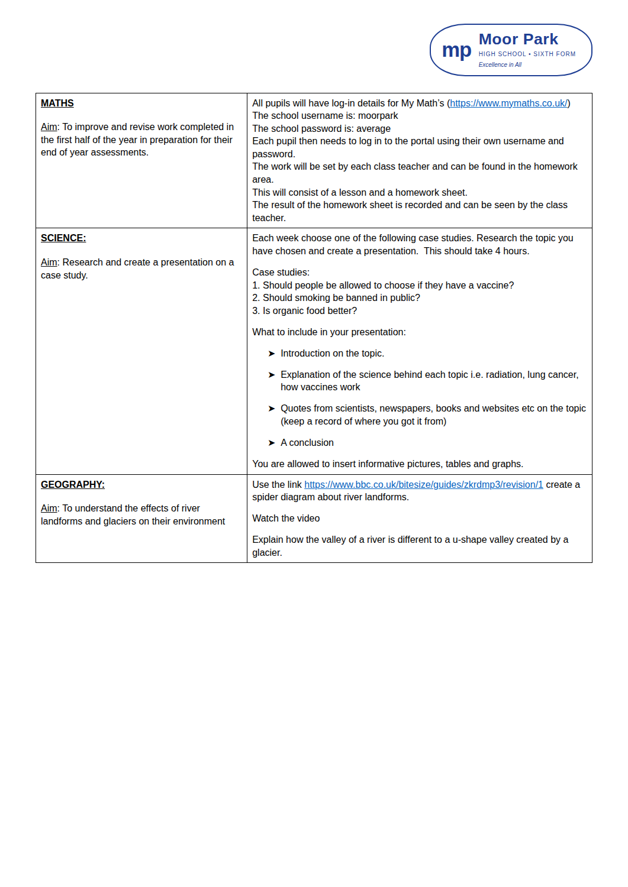mp Moor Park
HIGH SCHOOL • SIXTH FORM
Excellence in All
| MATHS Aim : To improve and revise work completed in the first half of the year in preparation for their end of year assessments. | All pupils will have log-in details for My Math’s ( https://www.mymaths.co.uk/ ) The school username is: moorpark The school password is: average Each pupil then needs to log in to the portal using their own username and password. The work will be set by each class teacher and can be found in the homework area. This will consist of a lesson and a homework sheet. The result of the homework sheet is recorded and can be seen by the class teacher. |
| SCIENCE: Aim : Research and create a presentation on a case study. | Each week choose one of the following case studies. Research the topic you have chosen and create a presentation. This should take 4 hours. Case studies: 1. Should people be allowed to choose if they have a vaccine? 2. Should smoking be banned in public? 3. Is organic food better? What to include in your presentation: Introduction on the topic. Explanation of the science behind each topic i.e. radiation, lung cancer, how vaccines work Quotes from scientists, newspapers, books and websites etc on the topic (keep a record of where you got it from) A conclusion You are allowed to insert informative pictures, tables and graphs. |
| GEOGRAPHY: Aim : To understand the effects of river landforms and glaciers on their environment | Use the link https://www.bbc.co.uk/bitesize/guides/zkrdmp3/revision/1 create a spider diagram about river landforms. Watch the video Explain how the valley of a river is different to a u-shape valley created by a glacier. |